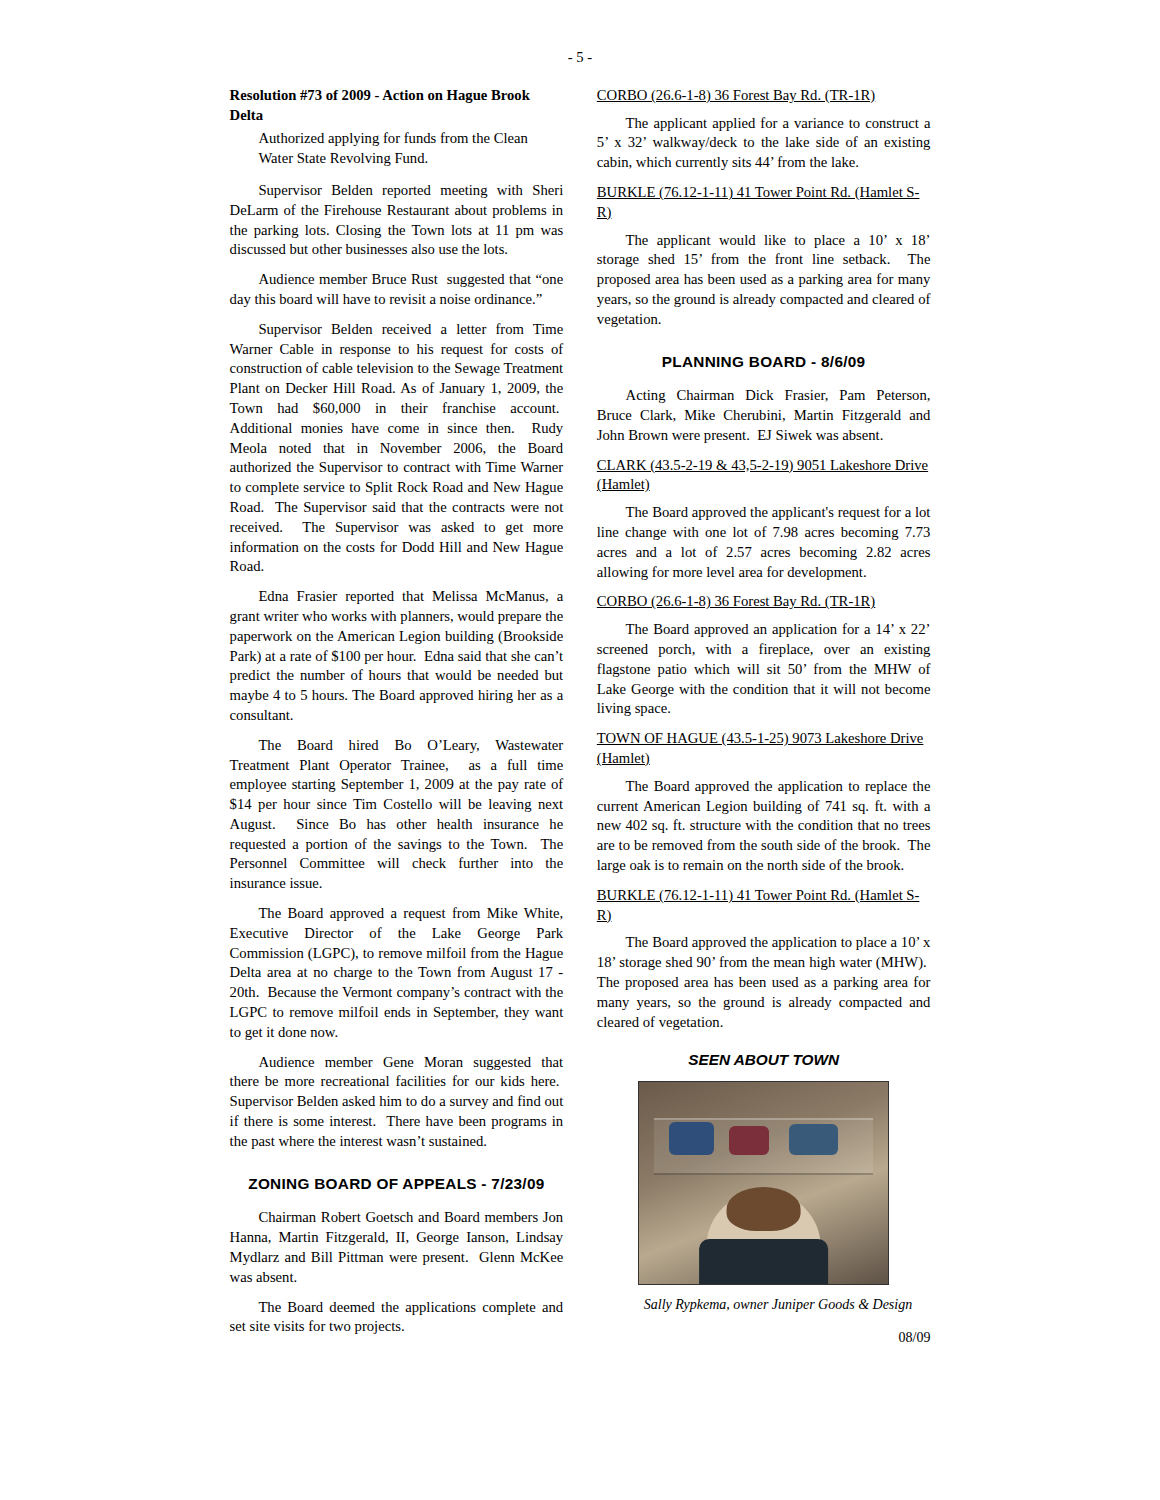- 5 -
Resolution #73 of 2009 - Action on Hague Brook Delta
Authorized applying for funds from the Clean Water State Revolving Fund.
Supervisor Belden reported meeting with Sheri DeLarm of the Firehouse Restaurant about problems in the parking lots. Closing the Town lots at 11 pm was discussed but other businesses also use the lots.
Audience member Bruce Rust suggested that “one day this board will have to revisit a noise ordinance.”
Supervisor Belden received a letter from Time Warner Cable in response to his request for costs of construction of cable television to the Sewage Treatment Plant on Decker Hill Road. As of January 1, 2009, the Town had $60,000 in their franchise account. Additional monies have come in since then. Rudy Meola noted that in November 2006, the Board authorized the Supervisor to contract with Time Warner to complete service to Split Rock Road and New Hague Road. The Supervisor said that the contracts were not received. The Supervisor was asked to get more information on the costs for Dodd Hill and New Hague Road.
Edna Frasier reported that Melissa McManus, a grant writer who works with planners, would prepare the paperwork on the American Legion building (Brookside Park) at a rate of $100 per hour. Edna said that she can’t predict the number of hours that would be needed but maybe 4 to 5 hours. The Board approved hiring her as a consultant.
The Board hired Bo O’Leary, Wastewater Treatment Plant Operator Trainee, as a full time employee starting September 1, 2009 at the pay rate of $14 per hour since Tim Costello will be leaving next August. Since Bo has other health insurance he requested a portion of the savings to the Town. The Personnel Committee will check further into the insurance issue.
The Board approved a request from Mike White, Executive Director of the Lake George Park Commission (LGPC), to remove milfoil from the Hague Delta area at no charge to the Town from August 17 - 20th. Because the Vermont company’s contract with the LGPC to remove milfoil ends in September, they want to get it done now.
Audience member Gene Moran suggested that there be more recreational facilities for our kids here. Supervisor Belden asked him to do a survey and find out if there is some interest. There have been programs in the past where the interest wasn’t sustained.
ZONING BOARD OF APPEALS - 7/23/09
Chairman Robert Goetsch and Board members Jon Hanna, Martin Fitzgerald, II, George Ianson, Lindsay Mydlarz and Bill Pittman were present. Glenn McKee was absent.
The Board deemed the applications complete and set site visits for two projects.
CORBO (26.6-1-8) 36 Forest Bay Rd. (TR-1R)
The applicant applied for a variance to construct a 5’ x 32’ walkway/deck to the lake side of an existing cabin, which currently sits 44’ from the lake.
BURKLE (76.12-1-11) 41 Tower Point Rd. (Hamlet S-R)
The applicant would like to place a 10’ x 18’ storage shed 15’ from the front line setback. The proposed area has been used as a parking area for many years, so the ground is already compacted and cleared of vegetation.
PLANNING BOARD - 8/6/09
Acting Chairman Dick Frasier, Pam Peterson, Bruce Clark, Mike Cherubini, Martin Fitzgerald and John Brown were present. EJ Siwek was absent.
CLARK (43.5-2-19 & 43,5-2-19) 9051 Lakeshore Drive (Hamlet)
The Board approved the applicant's request for a lot line change with one lot of 7.98 acres becoming 7.73 acres and a lot of 2.57 acres becoming 2.82 acres allowing for more level area for development.
CORBO (26.6-1-8) 36 Forest Bay Rd. (TR-1R)
The Board approved an application for a 14’ x 22’ screened porch, with a fireplace, over an existing flagstone patio which will sit 50’ from the MHW of Lake George with the condition that it will not become living space.
TOWN OF HAGUE (43.5-1-25) 9073 Lakeshore Drive (Hamlet)
The Board approved the application to replace the current American Legion building of 741 sq. ft. with a new 402 sq. ft. structure with the condition that no trees are to be removed from the south side of the brook. The large oak is to remain on the north side of the brook.
BURKLE (76.12-1-11) 41 Tower Point Rd. (Hamlet S-R)
The Board approved the application to place a 10’ x 18’ storage shed 90’ from the mean high water (MHW). The proposed area has been used as a parking area for many years, so the ground is already compacted and cleared of vegetation.
SEEN ABOUT TOWN
Sally Rypkema, owner Juniper Goods & Design
08/09